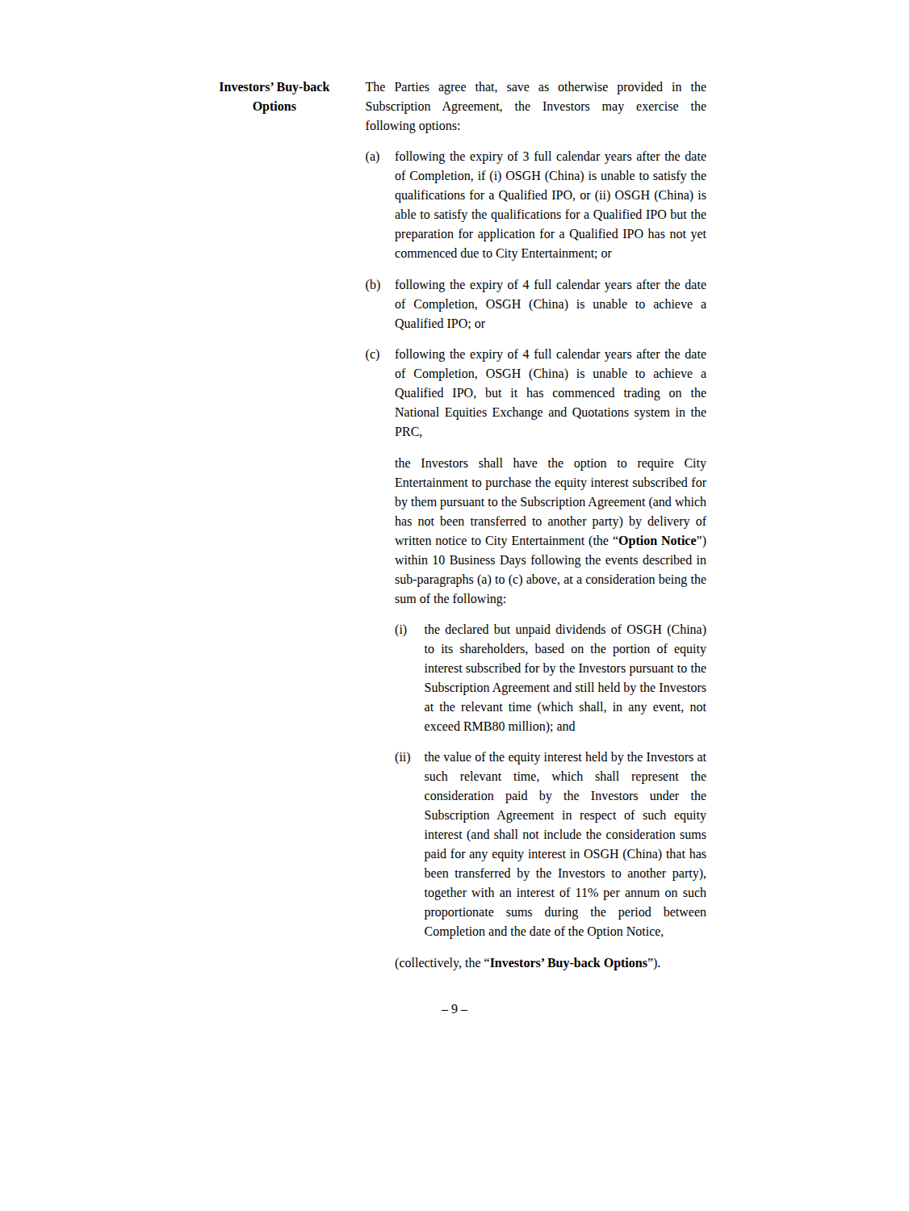Investors’ Buy-back Options
The Parties agree that, save as otherwise provided in the Subscription Agreement, the Investors may exercise the following options:
(a)
following the expiry of 3 full calendar years after the date of Completion, if (i) OSGH (China) is unable to satisfy the qualifications for a Qualified IPO, or (ii) OSGH (China) is able to satisfy the qualifications for a Qualified IPO but the preparation for application for a Qualified IPO has not yet commenced due to City Entertainment; or
(b)
following the expiry of 4 full calendar years after the date of Completion, OSGH (China) is unable to achieve a Qualified IPO; or
(c)
following the expiry of 4 full calendar years after the date of Completion, OSGH (China) is unable to achieve a Qualified IPO, but it has commenced trading on the National Equities Exchange and Quotations system in the PRC,
the Investors shall have the option to require City Entertainment to purchase the equity interest subscribed for by them pursuant to the Subscription Agreement (and which has not been transferred to another party) by delivery of written notice to City Entertainment (the “Option Notice”) within 10 Business Days following the events described in sub-paragraphs (a) to (c) above, at a consideration being the sum of the following:
(i)
the declared but unpaid dividends of OSGH (China) to its shareholders, based on the portion of equity interest subscribed for by the Investors pursuant to the Subscription Agreement and still held by the Investors at the relevant time (which shall, in any event, not exceed RMB80 million); and
(ii)
the value of the equity interest held by the Investors at such relevant time, which shall represent the consideration paid by the Investors under the Subscription Agreement in respect of such equity interest (and shall not include the consideration sums paid for any equity interest in OSGH (China) that has been transferred by the Investors to another party), together with an interest of 11% per annum on such proportionate sums during the period between Completion and the date of the Option Notice,
(collectively, the “Investors’ Buy-back Options”).
– 9 –